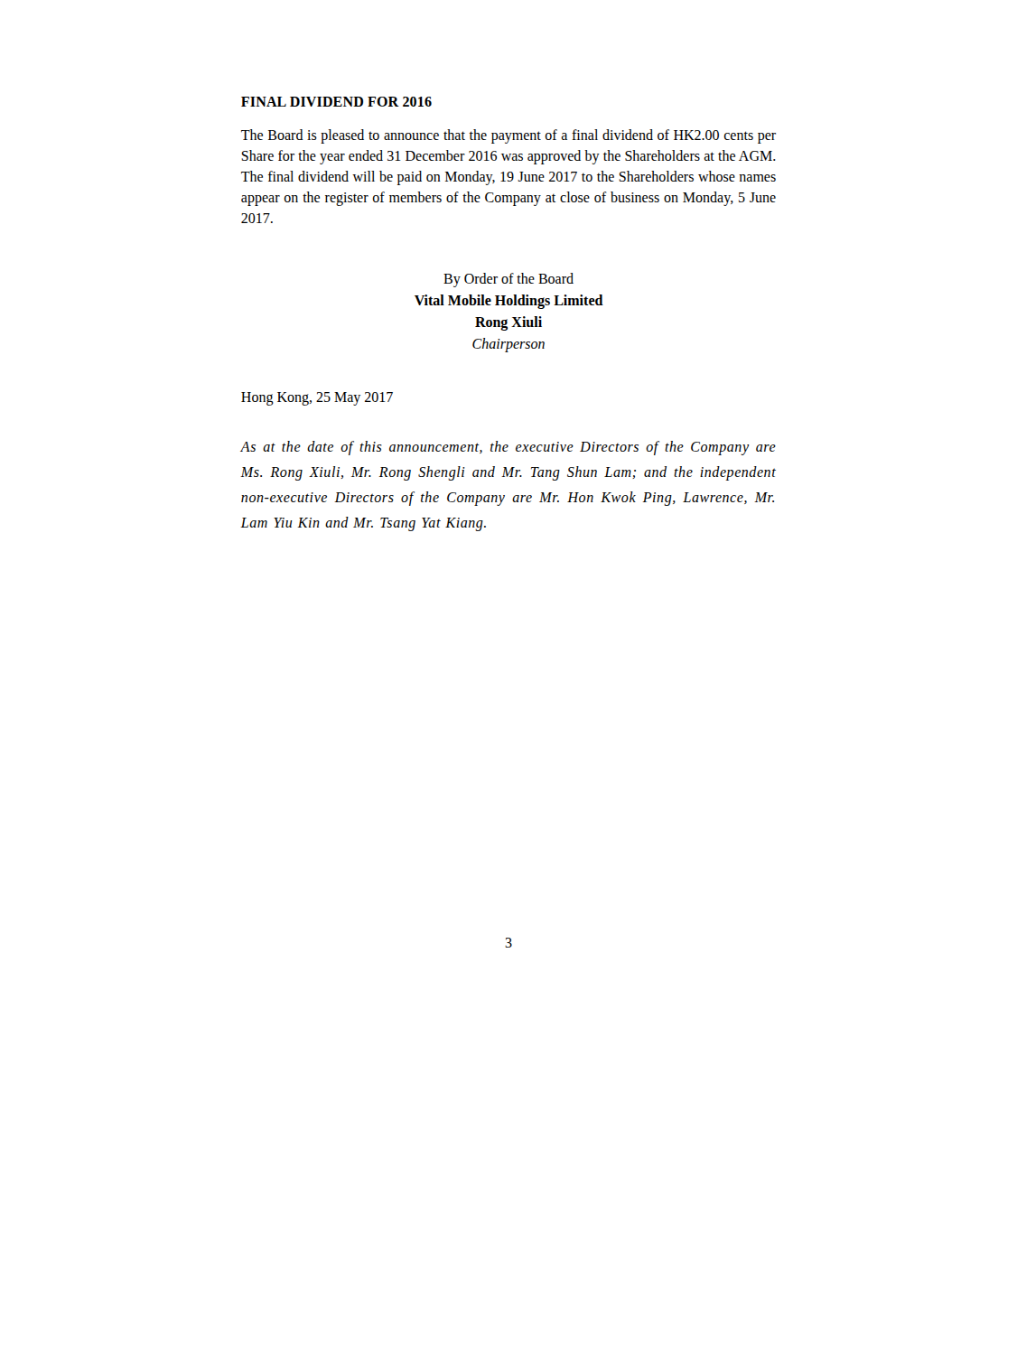FINAL DIVIDEND FOR 2016
The Board is pleased to announce that the payment of a final dividend of HK2.00 cents per Share for the year ended 31 December 2016 was approved by the Shareholders at the AGM. The final dividend will be paid on Monday, 19 June 2017 to the Shareholders whose names appear on the register of members of the Company at close of business on Monday, 5 June 2017.
By Order of the Board Vital Mobile Holdings Limited Rong Xiuli Chairperson
Hong Kong, 25 May 2017
As at the date of this announcement, the executive Directors of the Company are Ms. Rong Xiuli, Mr. Rong Shengli and Mr. Tang Shun Lam; and the independent non-executive Directors of the Company are Mr. Hon Kwok Ping, Lawrence, Mr. Lam Yiu Kin and Mr. Tsang Yat Kiang.
3